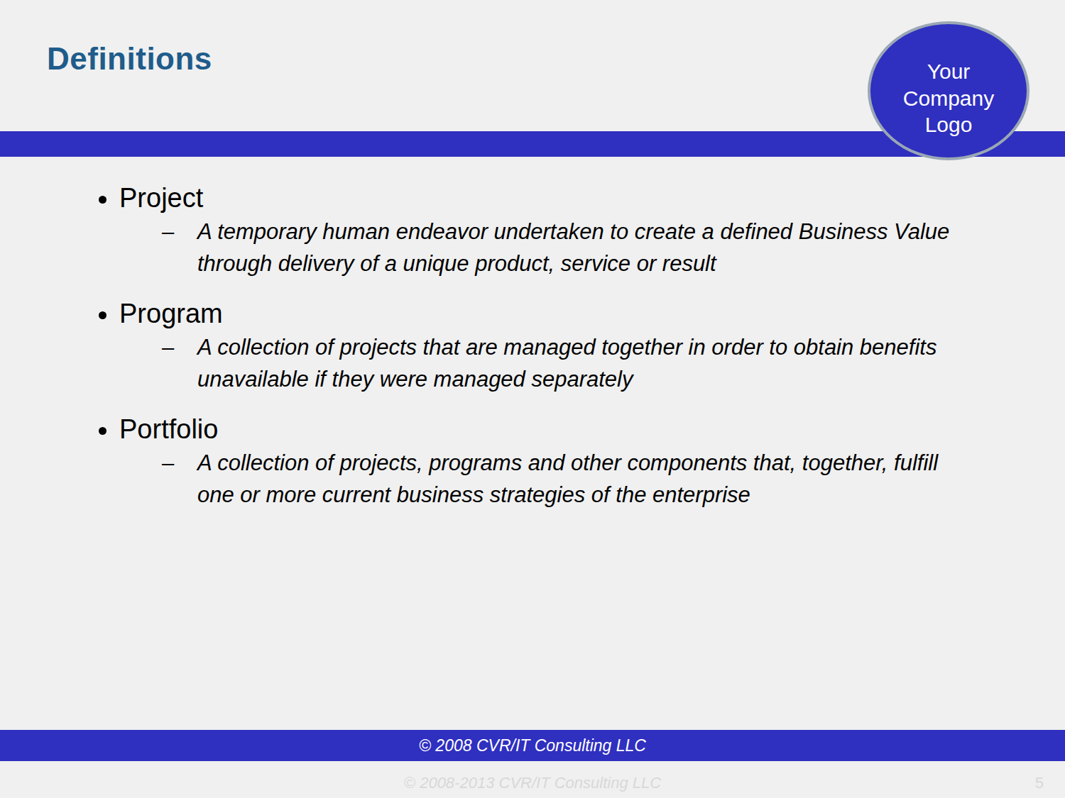Definitions
Your
Company
Logo
Project
A temporary human endeavor undertaken to create a defined Business Value through delivery of a unique product, service or result
Program
A collection of projects that are managed together in order to obtain benefits unavailable if they were managed separately
Portfolio
A collection of projects, programs and other components that, together, fulfill one or more current business strategies of the enterprise
© 2008 CVR/IT Consulting LLC
© 2008-2013 CVR/IT Consulting LLC
5